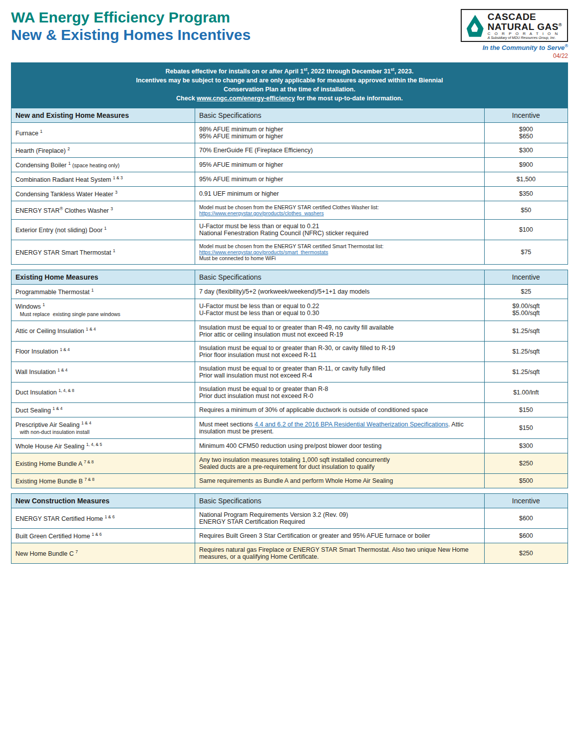WA Energy Efficiency Program
New & Existing Homes Incentives
CASCADE
NATURAL GAS®
C O R P O R A T I O N
A Subsidiary of MDU Resources Group, Inc.
In the Community to Serve®
04/22
Rebates effective for installs on or after April 1st, 2022 through December 31st, 2023.
Incentives may be subject to change and are only applicable for measures approved within the Biennial
Conservation Plan at the time of installation.
Check www.cngc.com/energy-efficiency for the most up-to-date information.
| New and Existing Home Measures | Basic Specifications | Incentive |
| --- | --- | --- |
| Furnace 1 | 98% AFUE minimum or higher 95% AFUE minimum or higher | $900 $650 |
| Hearth (Fireplace) 2 | 70% EnerGuide FE (Fireplace Efficiency) | $300 |
| Condensing Boiler 1 (space heating only) | 95% AFUE minimum or higher | $900 |
| Combination Radiant Heat System 1 & 3 | 95% AFUE minimum or higher | $1,500 |
| Condensing Tankless Water Heater 3 | 0.91 UEF minimum or higher | $350 |
| ENERGY STAR ® Clothes Washer 3 | Model must be chosen from the ENERGY STAR certified Clothes Washer list: https://www.energystar.gov/products/clothes_washers | $50 |
| Exterior Entry (not sliding) Door 1 | U-Factor must be less than or equal to 0.21 National Fenestration Rating Council (NFRC) sticker required | $100 |
| ENERGY STAR Smart Thermostat 1 | Model must be chosen from the ENERGY STAR certified Smart Thermostat list: https://www.energystar.gov/products/smart_thermostats Must be connected to home WiFi | $75 |
| Existing Home Measures | Basic Specifications | Incentive |
| --- | --- | --- |
| Programmable Thermostat 1 | 7 day (flexibility)/5+2 (workweek/weekend)/5+1+1 day models | $25 |
| Windows 1 Must replace existing single pane windows | U-Factor must be less than or equal to 0.22 U-Factor must be less than or equal to 0.30 | $9.00/sqft $5.00/sqft |
| Attic or Ceiling Insulation 1 & 4 | Insulation must be equal to or greater than R-49, no cavity fill available Prior attic or ceiling insulation must not exceed R-19 | $1.25/sqft |
| Floor Insulation 1 & 4 | Insulation must be equal to or greater than R-30, or cavity filled to R-19 Prior floor insulation must not exceed R-11 | $1.25/sqft |
| Wall Insulation 1 & 4 | Insulation must be equal to or greater than R-11, or cavity fully filled Prior wall insulation must not exceed R-4 | $1.25/sqft |
| Duct Insulation 1, 4, & 8 | Insulation must be equal to or greater than R-8 Prior duct insulation must not exceed R-0 | $1.00/lnft |
| Duct Sealing 1 & 4 | Requires a minimum of 30% of applicable ductwork is outside of conditioned space | $150 |
| Prescriptive Air Sealing 1 & 4 with non-duct insulation install | Must meet sections 4.4 and 6.2 of the 2016 BPA Residential Weatherization Specifications . Attic insulation must be present. | $150 |
| Whole House Air Sealing 1, 4, & 5 | Minimum 400 CFM50 reduction using pre/post blower door testing | $300 |
| Existing Home Bundle A 7 & 8 | Any two insulation measures totaling 1,000 sqft installed concurrently Sealed ducts are a pre-requirement for duct insulation to qualify | $250 |
| Existing Home Bundle B 7 & 8 | Same requirements as Bundle A and perform Whole Home Air Sealing | $500 |
| New Construction Measures | Basic Specifications | Incentive |
| --- | --- | --- |
| ENERGY STAR Certified Home 1 & 6 | National Program Requirements Version 3.2 (Rev. 09) ENERGY STAR Certification Required | $600 |
| Built Green Certified Home 1 & 6 | Requires Built Green 3 Star Certification or greater and 95% AFUE furnace or boiler | $600 |
| New Home Bundle C 7 | Requires natural gas Fireplace or ENERGY STAR Smart Thermostat. Also two unique New Home measures, or a qualifying Home Certificate. | $250 |